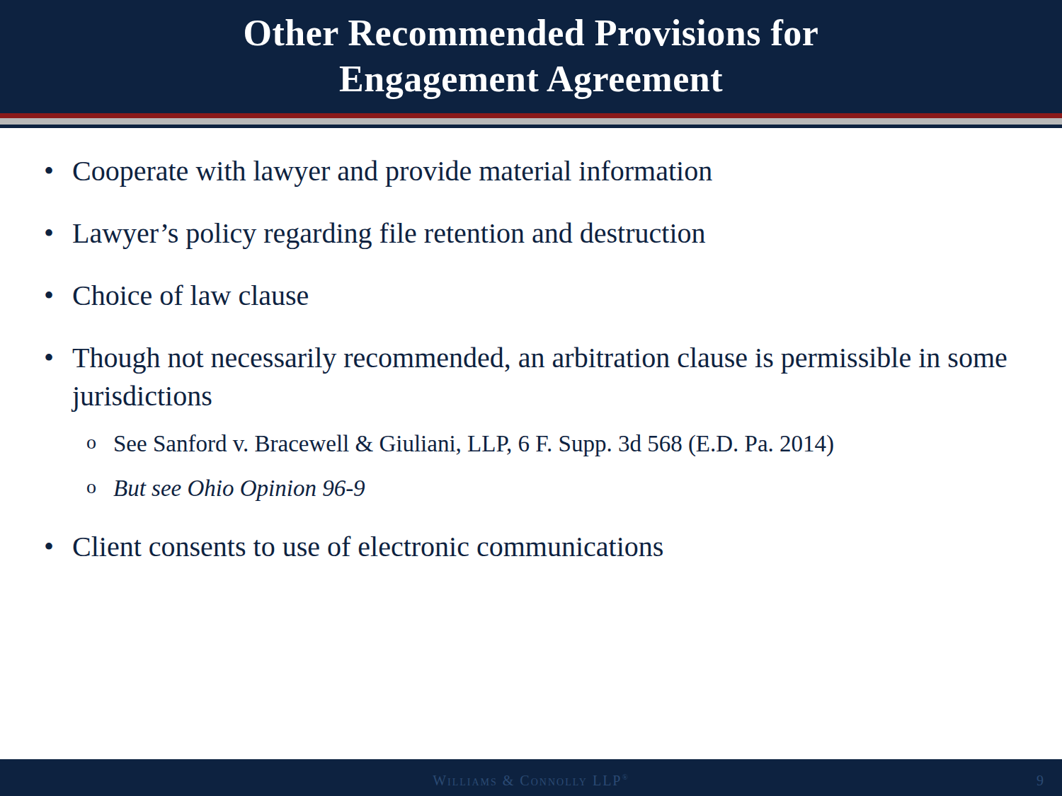Other Recommended Provisions for
Engagement Agreement
Cooperate with lawyer and provide material information
Lawyer’s policy regarding file retention and destruction
Choice of law clause
Though not necessarily recommended, an arbitration clause is permissible in some jurisdictions
See Sanford v. Bracewell & Giuliani, LLP, 6 F. Supp. 3d 568 (E.D. Pa. 2014)
But see Ohio Opinion 96-9
Client consents to use of electronic communications
Williams & Connolly LLP®
9